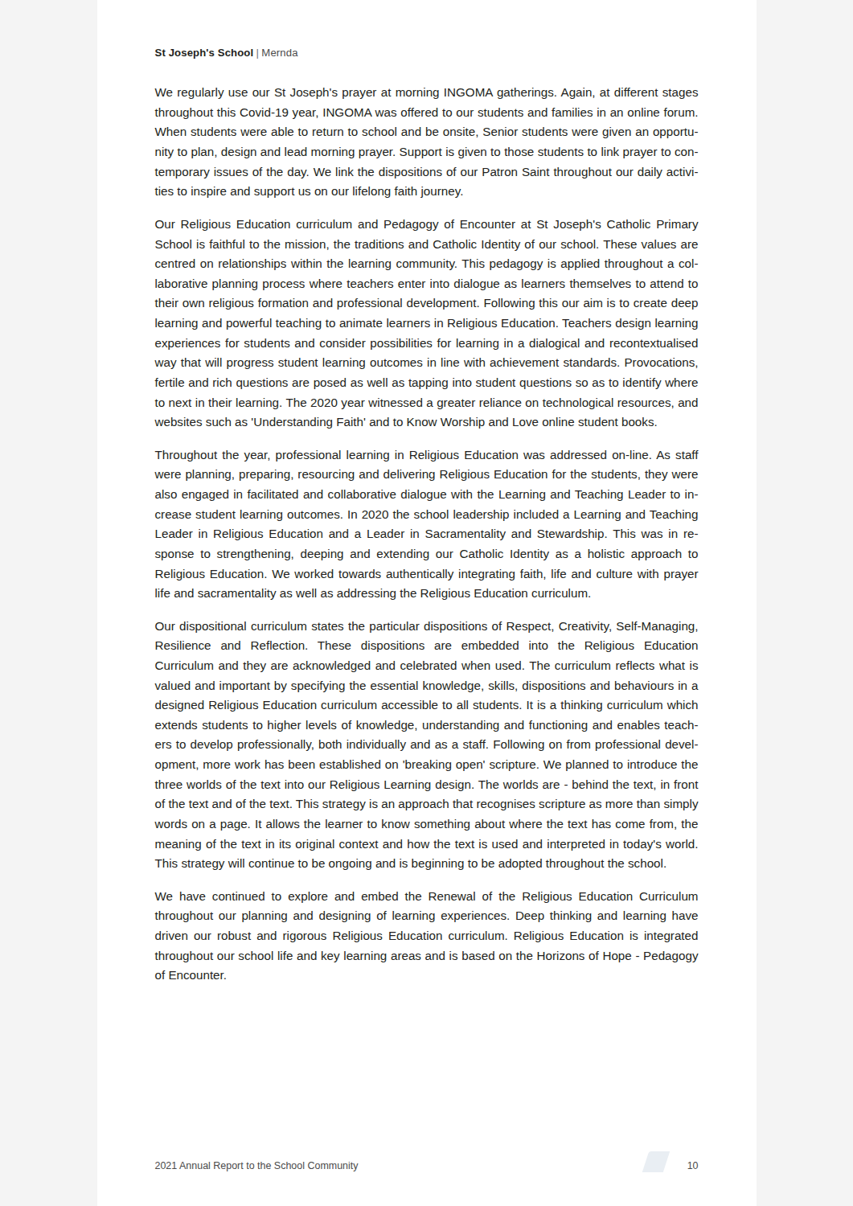St Joseph's School|Mernda
We regularly use our St Joseph's prayer at morning INGOMA gatherings. Again, at different stages throughout this Covid-19 year, INGOMA was offered to our students and families in an online forum. When students were able to return to school and be onsite, Senior students were given an opportunity to plan, design and lead morning prayer. Support is given to those students to link prayer to contemporary issues of the day. We link the dispositions of our Patron Saint throughout our daily activities to inspire and support us on our lifelong faith journey.
Our Religious Education curriculum and Pedagogy of Encounter at St Joseph's Catholic Primary School is faithful to the mission, the traditions and Catholic Identity of our school. These values are centred on relationships within the learning community. This pedagogy is applied throughout a collaborative planning process where teachers enter into dialogue as learners themselves to attend to their own religious formation and professional development. Following this our aim is to create deep learning and powerful teaching to animate learners in Religious Education. Teachers design learning experiences for students and consider possibilities for learning in a dialogical and recontextualised way that will progress student learning outcomes in line with achievement standards. Provocations, fertile and rich questions are posed as well as tapping into student questions so as to identify where to next in their learning. The 2020 year witnessed a greater reliance on technological resources, and websites such as 'Understanding Faith' and to Know Worship and Love online student books.
Throughout the year, professional learning in Religious Education was addressed on-line. As staff were planning, preparing, resourcing and delivering Religious Education for the students, they were also engaged in facilitated and collaborative dialogue with the Learning and Teaching Leader to increase student learning outcomes. In 2020 the school leadership included a Learning and Teaching Leader in Religious Education and a Leader in Sacramentality and Stewardship. This was in response to strengthening, deeping and extending our Catholic Identity as a holistic approach to Religious Education. We worked towards authentically integrating faith, life and culture with prayer life and sacramentality as well as addressing the Religious Education curriculum.
Our dispositional curriculum states the particular dispositions of Respect, Creativity, Self-Managing, Resilience and Reflection. These dispositions are embedded into the Religious Education Curriculum and they are acknowledged and celebrated when used. The curriculum reflects what is valued and important by specifying the essential knowledge, skills, dispositions and behaviours in a designed Religious Education curriculum accessible to all students. It is a thinking curriculum which extends students to higher levels of knowledge, understanding and functioning and enables teachers to develop professionally, both individually and as a staff. Following on from professional development, more work has been established on 'breaking open' scripture. We planned to introduce the three worlds of the text into our Religious Learning design. The worlds are - behind the text, in front of the text and of the text. This strategy is an approach that recognises scripture as more than simply words on a page. It allows the learner to know something about where the text has come from, the meaning of the text in its original context and how the text is used and interpreted in today's world. This strategy will continue to be ongoing and is beginning to be adopted throughout the school.
We have continued to explore and embed the Renewal of the Religious Education Curriculum throughout our planning and designing of learning experiences. Deep thinking and learning have driven our robust and rigorous Religious Education curriculum. Religious Education is integrated throughout our school life and key learning areas and is based on the Horizons of Hope - Pedagogy of Encounter.
2021 Annual Report to the School Community
10